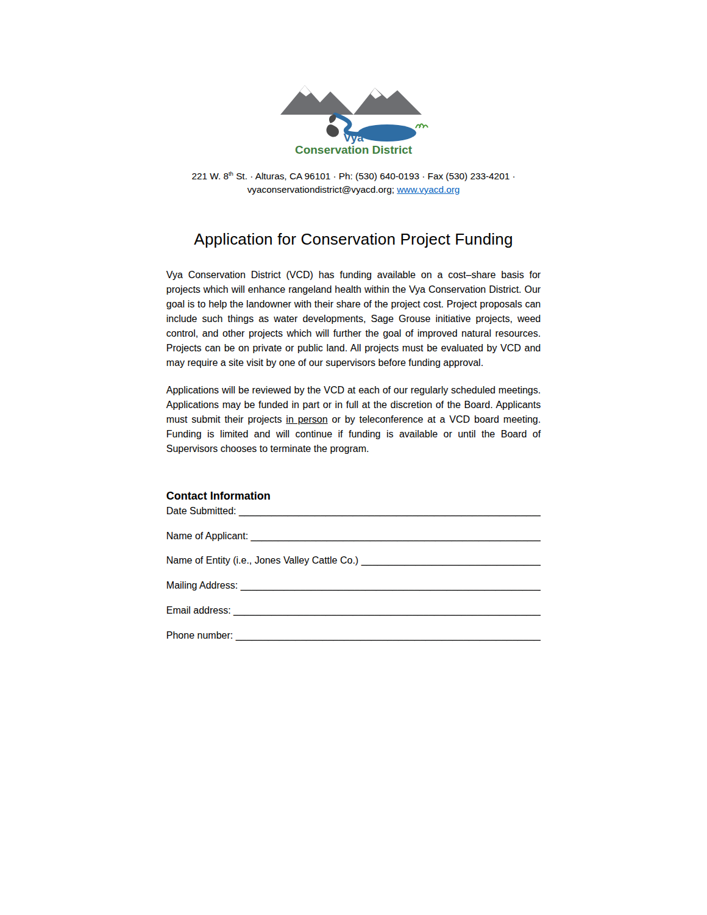Vya Conservation District
221 W. 8th St. · Alturas, CA 96101 · Ph: (530) 640-0193 · Fax (530) 233-4201 ·
vyaconservationdistrict@vyacd.org; www.vyacd.org
Application for Conservation Project Funding
Vya Conservation District (VCD) has funding available on a cost–share basis for projects which will enhance rangeland health within the Vya Conservation District. Our goal is to help the landowner with their share of the project cost. Project proposals can include such things as water developments, Sage Grouse initiative projects, weed control, and other projects which will further the goal of improved natural resources. Projects can be on private or public land. All projects must be evaluated by VCD and may require a site visit by one of our supervisors before funding approval.
Applications will be reviewed by the VCD at each of our regularly scheduled meetings. Applications may be funded in part or in full at the discretion of the Board. Applicants must submit their projects in person or by teleconference at a VCD board meeting. Funding is limited and will continue if funding is available or until the Board of Supervisors chooses to terminate the program.
Contact Information
Date Submitted: ______________________________________________________________
Name of Applicant: ____________________________________________________________
Name of Entity (i.e., Jones Valley Cattle Co.) _______________________________________
Mailing Address: _______________________________________________________________
Email address: _________________________________________________________________
Phone number: ________________________________________________________________